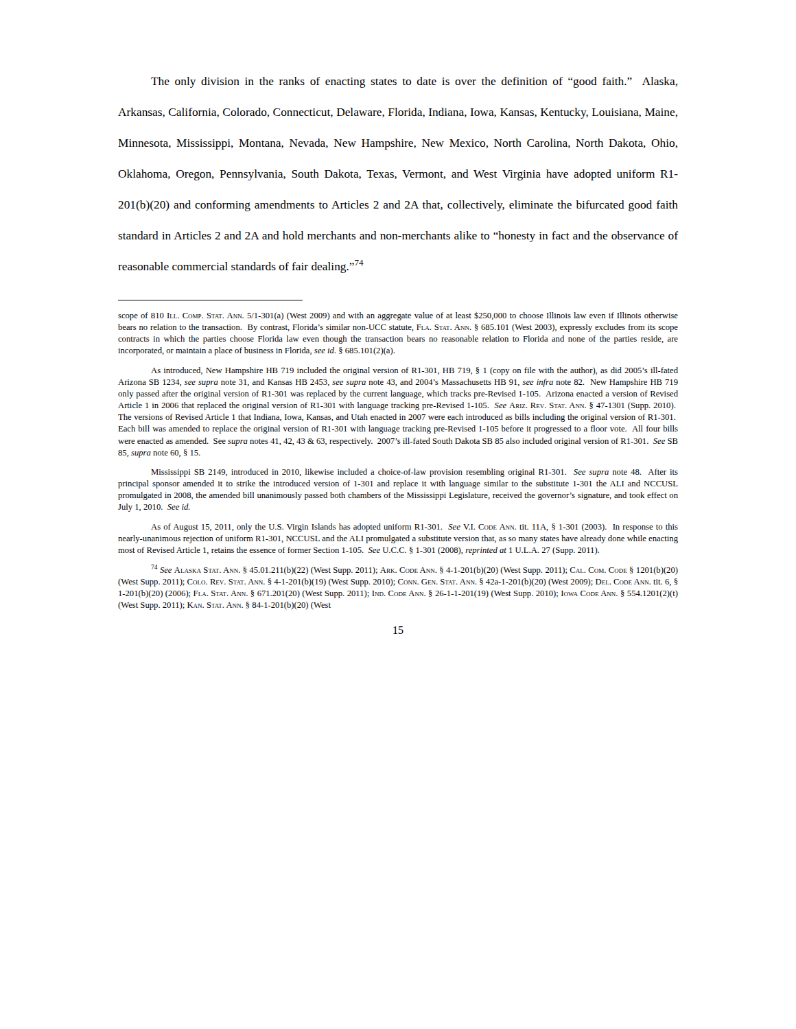The only division in the ranks of enacting states to date is over the definition of “good faith.” Alaska, Arkansas, California, Colorado, Connecticut, Delaware, Florida, Indiana, Iowa, Kansas, Kentucky, Louisiana, Maine, Minnesota, Mississippi, Montana, Nevada, New Hampshire, New Mexico, North Carolina, North Dakota, Ohio, Oklahoma, Oregon, Pennsylvania, South Dakota, Texas, Vermont, and West Virginia have adopted uniform R1-201(b)(20) and conforming amendments to Articles 2 and 2A that, collectively, eliminate the bifurcated good faith standard in Articles 2 and 2A and hold merchants and non-merchants alike to “honesty in fact and the observance of reasonable commercial standards of fair dealing.”74
scope of 810 Ill. Comp. Stat. Ann. 5/1-301(a) (West 2009) and with an aggregate value of at least $250,000 to choose Illinois law even if Illinois otherwise bears no relation to the transaction. By contrast, Florida’s similar non-UCC statute, Fla. Stat. Ann. § 685.101 (West 2003), expressly excludes from its scope contracts in which the parties choose Florida law even though the transaction bears no reasonable relation to Florida and none of the parties reside, are incorporated, or maintain a place of business in Florida, see id. § 685.101(2)(a).
As introduced, New Hampshire HB 719 included the original version of R1-301, HB 719, § 1 (copy on file with the author), as did 2005’s ill-fated Arizona SB 1234, see supra note 31, and Kansas HB 2453, see supra note 43, and 2004’s Massachusetts HB 91, see infra note 82. New Hampshire HB 719 only passed after the original version of R1-301 was replaced by the current language, which tracks pre-Revised 1-105. Arizona enacted a version of Revised Article 1 in 2006 that replaced the original version of R1-301 with language tracking pre-Revised 1-105. See Ariz. Rev. Stat. Ann. § 47-1301 (Supp. 2010). The versions of Revised Article 1 that Indiana, Iowa, Kansas, and Utah enacted in 2007 were each introduced as bills including the original version of R1-301. Each bill was amended to replace the original version of R1-301 with language tracking pre-Revised 1-105 before it progressed to a floor vote. All four bills were enacted as amended. See supra notes 41, 42, 43 & 63, respectively. 2007’s ill-fated South Dakota SB 85 also included original version of R1-301. See SB 85, supra note 60, § 15.
Mississippi SB 2149, introduced in 2010, likewise included a choice-of-law provision resembling original R1-301. See supra note 48. After its principal sponsor amended it to strike the introduced version of 1-301 and replace it with language similar to the substitute 1-301 the ALI and NCCUSL promulgated in 2008, the amended bill unanimously passed both chambers of the Mississippi Legislature, received the governor’s signature, and took effect on July 1, 2010. See id.
As of August 15, 2011, only the U.S. Virgin Islands has adopted uniform R1-301. See V.I. Code Ann. tit. 11A, § 1-301 (2003). In response to this nearly-unanimous rejection of uniform R1-301, NCCUSL and the ALI promulgated a substitute version that, as so many states have already done while enacting most of Revised Article 1, retains the essence of former Section 1-105. See U.C.C. § 1-301 (2008), reprinted at 1 U.L.A. 27 (Supp. 2011).
74 See Alaska Stat. Ann. § 45.01.211(b)(22) (West Supp. 2011); Ark. Code Ann. § 4-1-201(b)(20) (West Supp. 2011); Cal. Com. Code § 1201(b)(20) (West Supp. 2011); Colo. Rev. Stat. Ann. § 4-1-201(b)(19) (West Supp. 2010); Conn. Gen. Stat. Ann. § 42a-1-201(b)(20) (West 2009); Del. Code Ann. tit. 6, § 1-201(b)(20) (2006); Fla. Stat. Ann. § 671.201(20) (West Supp. 2011); Ind. Code Ann. § 26-1-1-201(19) (West Supp. 2010); Iowa Code Ann. § 554.1201(2)(t) (West Supp. 2011); Kan. Stat. Ann. § 84-1-201(b)(20) (West
15